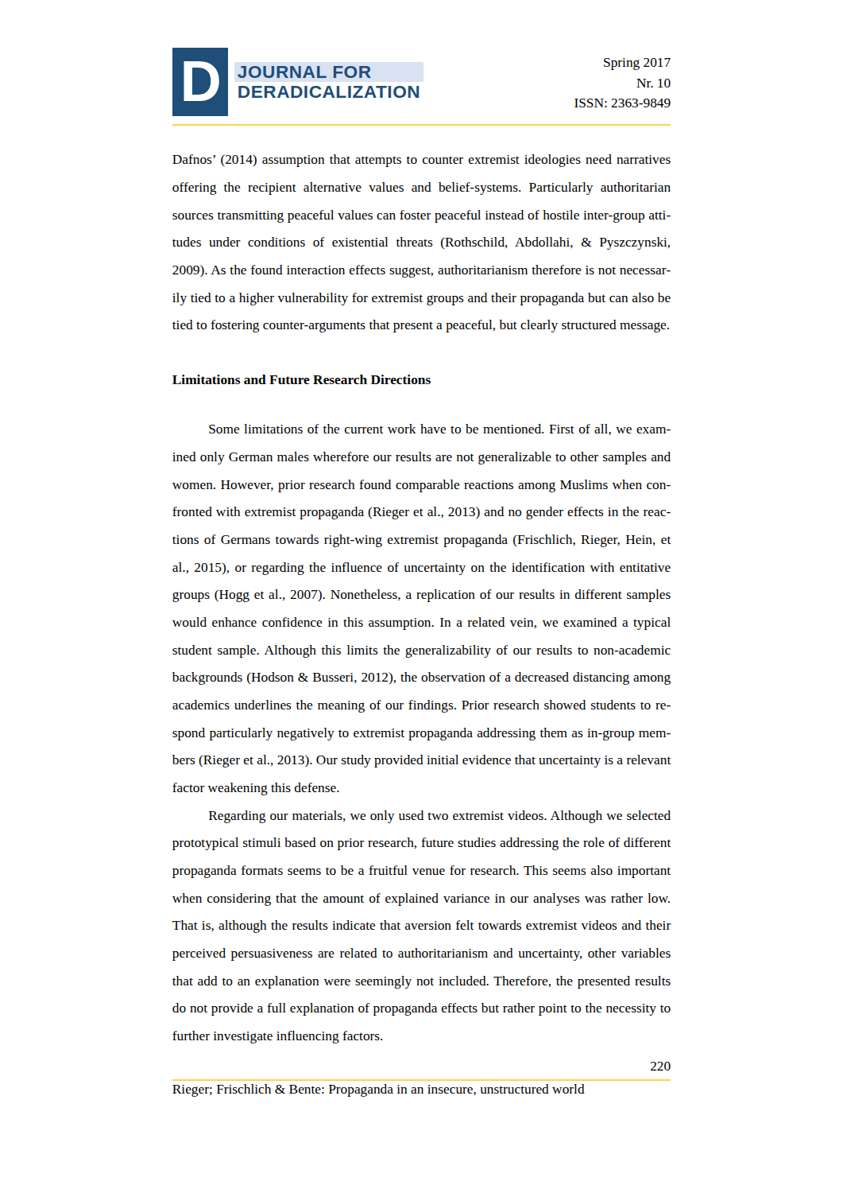D
JOURNAL FOR DERADICALIZATION
Spring 2017
Nr. 10
ISSN: 2363-9849
Dafnos’ (2014) assumption that attempts to counter extremist ideologies need narratives offering the recipient alternative values and belief-systems. Particularly authoritarian sources transmitting peaceful values can foster peaceful instead of hostile inter-group attitudes under conditions of existential threats (Rothschild, Abdollahi, & Pyszczynski, 2009). As the found interaction effects suggest, authoritarianism therefore is not necessarily tied to a higher vulnerability for extremist groups and their propaganda but can also be tied to fostering counter-arguments that present a peaceful, but clearly structured message.
Limitations and Future Research Directions
Some limitations of the current work have to be mentioned. First of all, we examined only German males wherefore our results are not generalizable to other samples and women. However, prior research found comparable reactions among Muslims when confronted with extremist propaganda (Rieger et al., 2013) and no gender effects in the reactions of Germans towards right-wing extremist propaganda (Frischlich, Rieger, Hein, et al., 2015), or regarding the influence of uncertainty on the identification with entitative groups (Hogg et al., 2007). Nonetheless, a replication of our results in different samples would enhance confidence in this assumption. In a related vein, we examined a typical student sample. Although this limits the generalizability of our results to non-academic backgrounds (Hodson & Busseri, 2012), the observation of a decreased distancing among academics underlines the meaning of our findings. Prior research showed students to respond particularly negatively to extremist propaganda addressing them as in-group members (Rieger et al., 2013). Our study provided initial evidence that uncertainty is a relevant factor weakening this defense.
Regarding our materials, we only used two extremist videos. Although we selected prototypical stimuli based on prior research, future studies addressing the role of different propaganda formats seems to be a fruitful venue for research. This seems also important when considering that the amount of explained variance in our analyses was rather low. That is, although the results indicate that aversion felt towards extremist videos and their perceived persuasiveness are related to authoritarianism and uncertainty, other variables that add to an explanation were seemingly not included. Therefore, the presented results do not provide a full explanation of propaganda effects but rather point to the necessity to further investigate influencing factors.
220
Rieger; Frischlich & Bente: Propaganda in an insecure, unstructured world